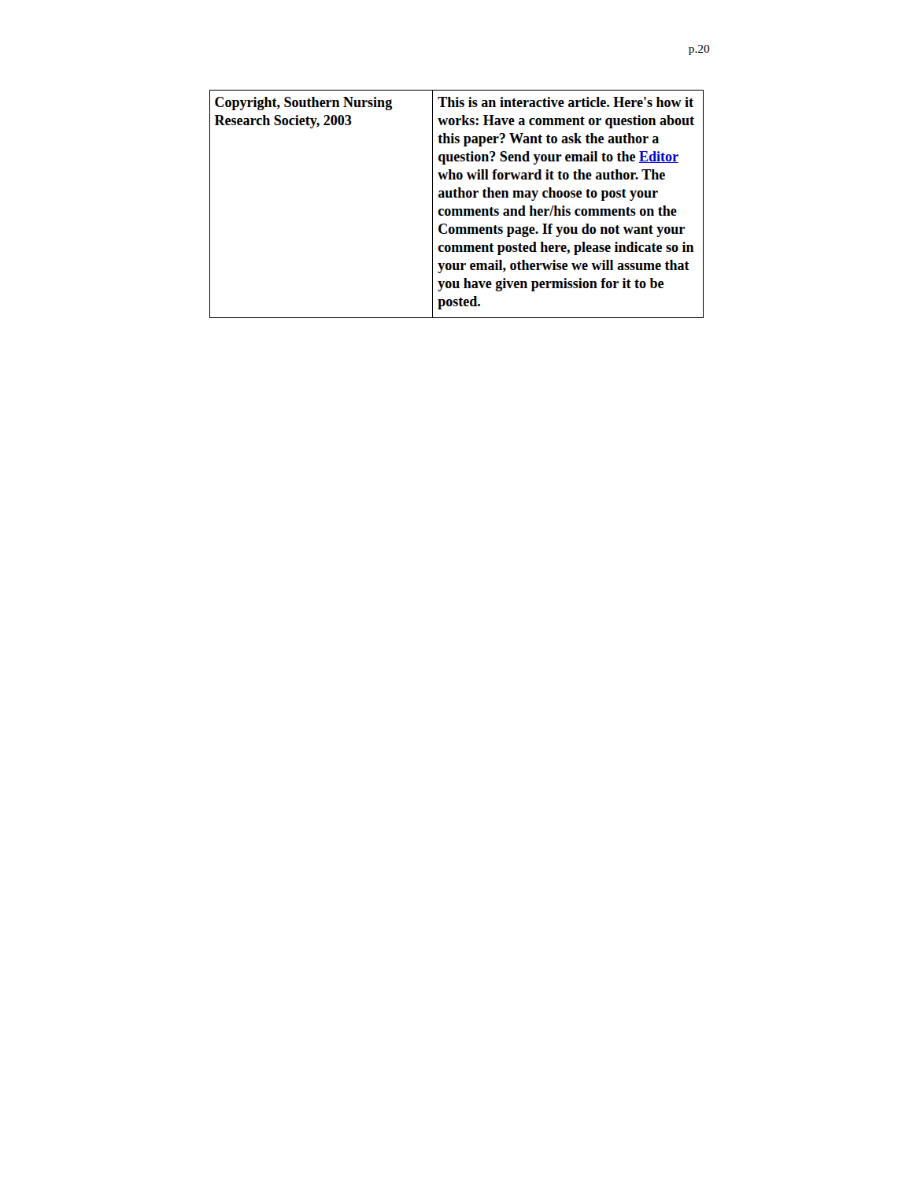p.20
| Copyright, Southern Nursing Research Society, 2003 | This is an interactive article. Here's how it works: Have a comment or question about this paper? Want to ask the author a question? Send your email to the Editor who will forward it to the author. The author then may choose to post your comments and her/his comments on the Comments page. If you do not want your comment posted here, please indicate so in your email, otherwise we will assume that you have given permission for it to be posted. |